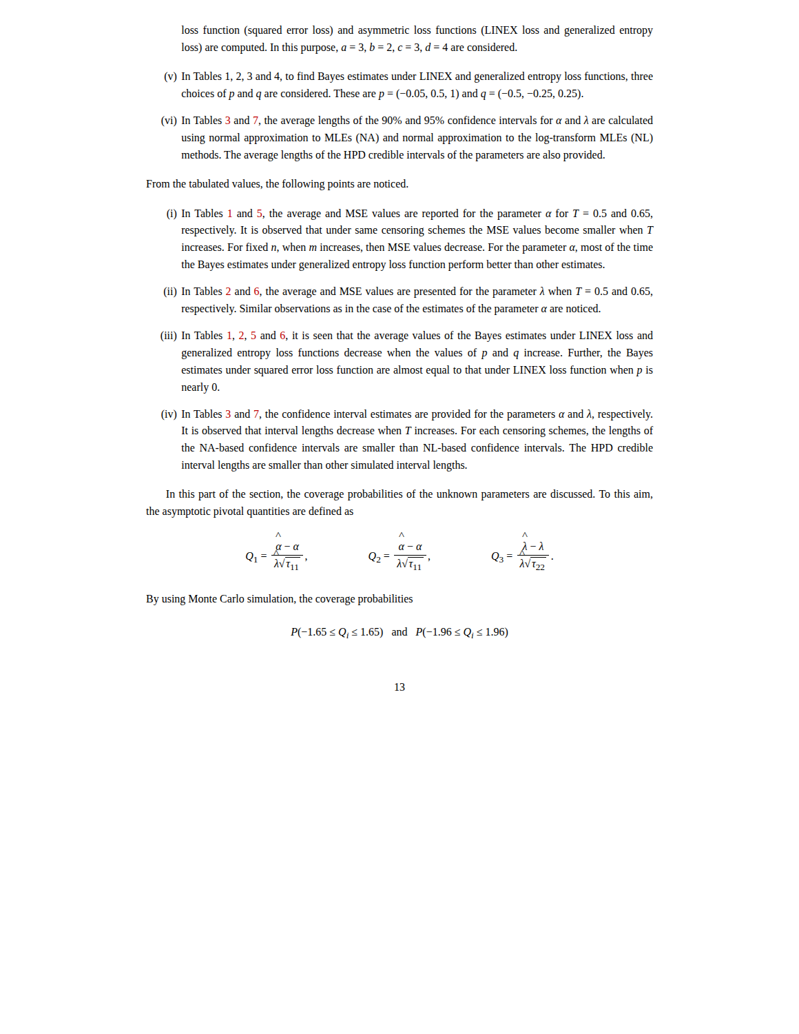loss function (squared error loss) and asymmetric loss functions (LINEX loss and generalized entropy loss) are computed. In this purpose, a = 3, b = 2, c = 3, d = 4 are considered.
(v) In Tables 1, 2, 3 and 4, to find Bayes estimates under LINEX and generalized entropy loss functions, three choices of p and q are considered. These are p = (−0.05, 0.5, 1) and q = (−0.5, −0.25, 0.25).
(vi) In Tables 3 and 7, the average lengths of the 90% and 95% confidence intervals for α and λ are calculated using normal approximation to MLEs (NA) and normal approximation to the log-transform MLEs (NL) methods. The average lengths of the HPD credible intervals of the parameters are also provided.
From the tabulated values, the following points are noticed.
(i) In Tables 1 and 5, the average and MSE values are reported for the parameter α for T = 0.5 and 0.65, respectively. It is observed that under same censoring schemes the MSE values become smaller when T increases. For fixed n, when m increases, then MSE values decrease. For the parameter α, most of the time the Bayes estimates under generalized entropy loss function perform better than other estimates.
(ii) In Tables 2 and 6, the average and MSE values are presented for the parameter λ when T = 0.5 and 0.65, respectively. Similar observations as in the case of the estimates of the parameter α are noticed.
(iii) In Tables 1, 2, 5 and 6, it is seen that the average values of the Bayes estimates under LINEX loss and generalized entropy loss functions decrease when the values of p and q increase. Further, the Bayes estimates under squared error loss function are almost equal to that under LINEX loss function when p is nearly 0.
(iv) In Tables 3 and 7, the confidence interval estimates are provided for the parameters α and λ, respectively. It is observed that interval lengths decrease when T increases. For each censoring schemes, the lengths of the NA-based confidence intervals are smaller than NL-based confidence intervals. The HPD credible interval lengths are smaller than other simulated interval lengths.
In this part of the section, the coverage probabilities of the unknown parameters are discussed. To this aim, the asymptotic pivotal quantities are defined as
Q1 = α − α λ√τ11 , Q2 = α − α λ√τ11 , Q3 = λ − λ λ√τ22 .
By using Monte Carlo simulation, the coverage probabilities
P(−1.65 ≤ Qi ≤ 1.65) and P(−1.96 ≤ Qi ≤ 1.96)
13